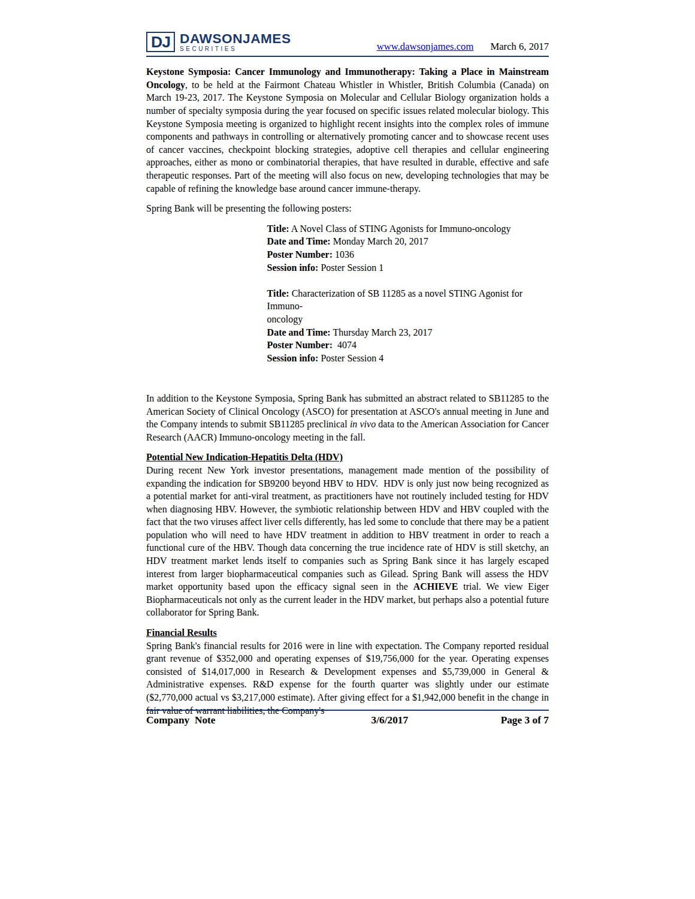DJ
DAWSONJAMES
SECURITIES
www.dawsonjames.com March 6, 2017
Keystone Symposia: Cancer Immunology and Immunotherapy: Taking a Place in Mainstream Oncology, to be held at the Fairmont Chateau Whistler in Whistler, British Columbia (Canada) on March 19-23, 2017. The Keystone Symposia on Molecular and Cellular Biology organization holds a number of specialty symposia during the year focused on specific issues related molecular biology. This Keystone Symposia meeting is organized to highlight recent insights into the complex roles of immune components and pathways in controlling or alternatively promoting cancer and to showcase recent uses of cancer vaccines, checkpoint blocking strategies, adoptive cell therapies and cellular engineering approaches, either as mono or combinatorial therapies, that have resulted in durable, effective and safe therapeutic responses. Part of the meeting will also focus on new, developing technologies that may be capable of refining the knowledge base around cancer immune-therapy.
Spring Bank will be presenting the following posters:
Title: A Novel Class of STING Agonists for Immuno-oncology
Date and Time: Monday March 20, 2017
Poster Number: 1036
Session info: Poster Session 1
Title: Characterization of SB 11285 as a novel STING Agonist for Immuno-
oncology
Date and Time: Thursday March 23, 2017
Poster Number: 4074
Session info: Poster Session 4
In addition to the Keystone Symposia, Spring Bank has submitted an abstract related to SB11285 to the American Society of Clinical Oncology (ASCO) for presentation at ASCO's annual meeting in June and the Company intends to submit SB11285 preclinical in vivo data to the American Association for Cancer Research (AACR) Immuno-oncology meeting in the fall.
Potential New Indication-Hepatitis Delta (HDV)
During recent New York investor presentations, management made mention of the possibility of expanding the indication for SB9200 beyond HBV to HDV. HDV is only just now being recognized as a potential market for anti-viral treatment, as practitioners have not routinely included testing for HDV when diagnosing HBV. However, the symbiotic relationship between HDV and HBV coupled with the fact that the two viruses affect liver cells differently, has led some to conclude that there may be a patient population who will need to have HDV treatment in addition to HBV treatment in order to reach a functional cure of the HBV. Though data concerning the true incidence rate of HDV is still sketchy, an HDV treatment market lends itself to companies such as Spring Bank since it has largely escaped interest from larger biopharmaceutical companies such as Gilead. Spring Bank will assess the HDV market opportunity based upon the efficacy signal seen in the ACHIEVE trial. We view Eiger Biopharmaceuticals not only as the current leader in the HDV market, but perhaps also a potential future collaborator for Spring Bank.
Financial Results
Spring Bank's financial results for 2016 were in line with expectation. The Company reported residual grant revenue of $352,000 and operating expenses of $19,756,000 for the year. Operating expenses consisted of $14,017,000 in Research & Development expenses and $5,739,000 in General & Administrative expenses. R&D expense for the fourth quarter was slightly under our estimate ($2,770,000 actual vs $3,217,000 estimate). After giving effect for a $1,942,000 benefit in the change in fair value of warrant liabilities, the Company's
Company Note 3/6/2017 Page 3 of 7